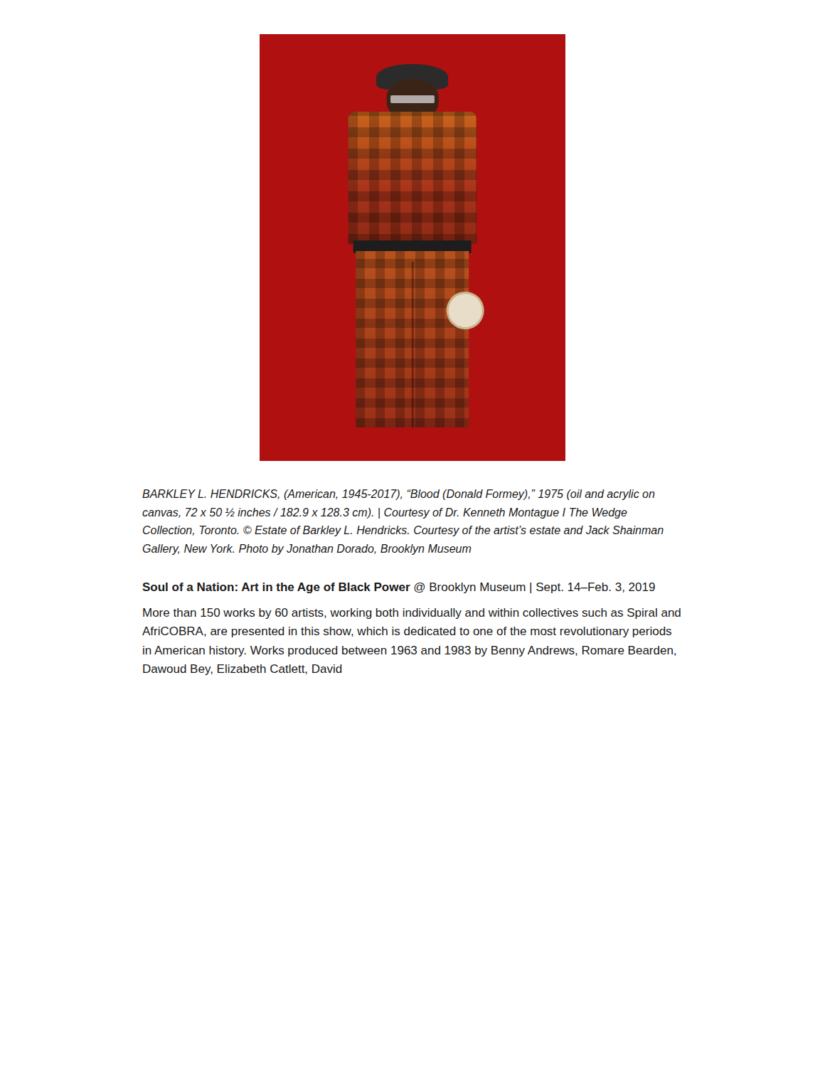BARKLEY L. HENDRICKS, (American, 1945-2017), “Blood (Donald Formey),” 1975 (oil and acrylic on canvas, 72 x 50 ½ inches / 182.9 x 128.3 cm). | Courtesy of Dr. Kenneth Montague I The Wedge Collection, Toronto. © Estate of Barkley L. Hendricks. Courtesy of the artist’s estate and Jack Shainman Gallery, New York. Photo by Jonathan Dorado, Brooklyn Museum
Soul of a Nation: Art in the Age of Black Power @ Brooklyn Museum | Sept. 14–Feb. 3, 2019
More than 150 works by 60 artists, working both individually and within collectives such as Spiral and AfriCOBRA, are presented in this show, which is dedicated to one of the most revolutionary periods in American history. Works produced between 1963 and 1983 by Benny Andrews, Romare Bearden, Dawoud Bey, Elizabeth Catlett, David